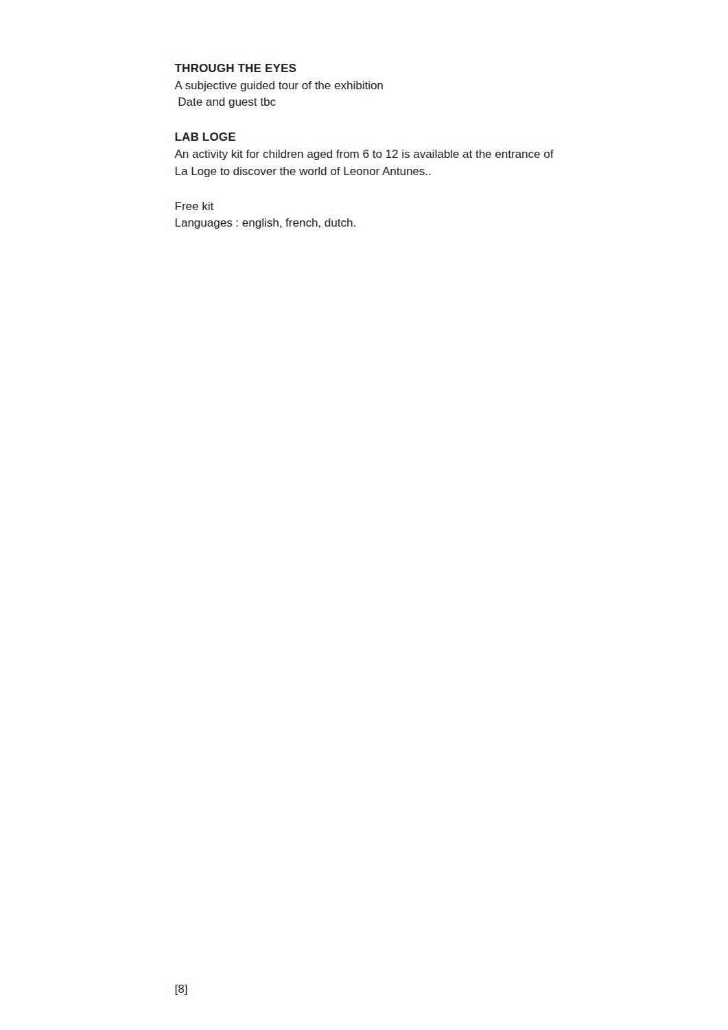THROUGH THE EYES
A subjective guided tour of the exhibition
Date and guest tbc
LAB LOGE
An activity kit for children aged from 6 to 12 is available at the entrance of La Loge to discover the world of Leonor Antunes..
Free kit
Languages : english, french, dutch.
[8]